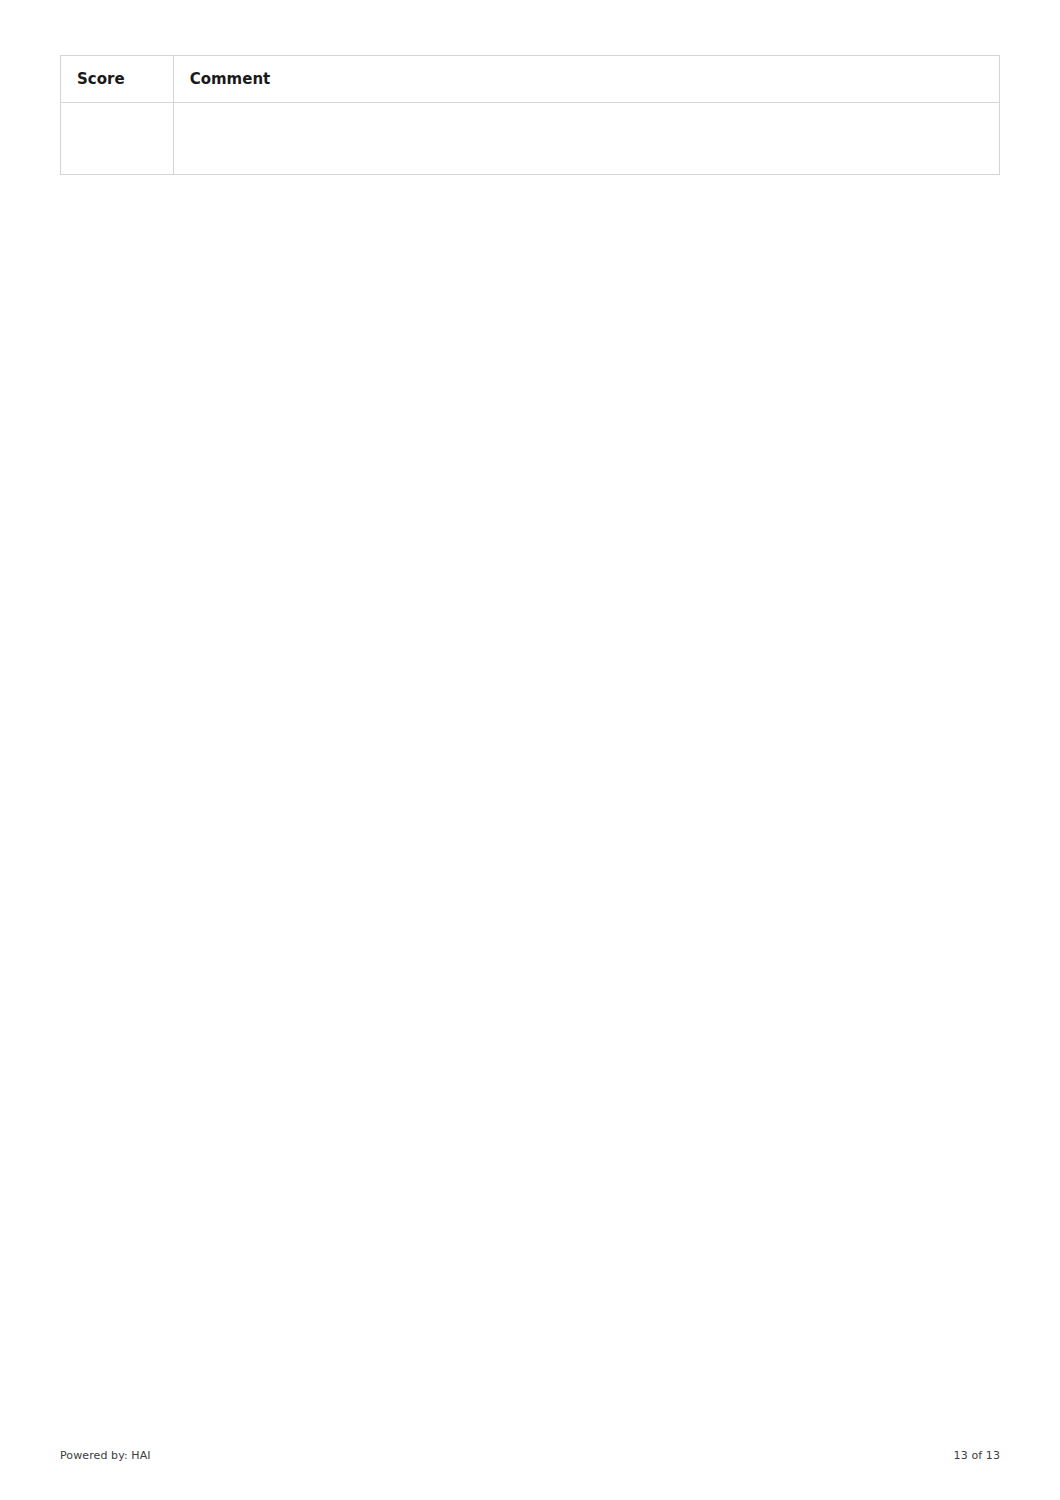| Score | Comment |
| --- | --- |
Powered by: HAI 13 of 13